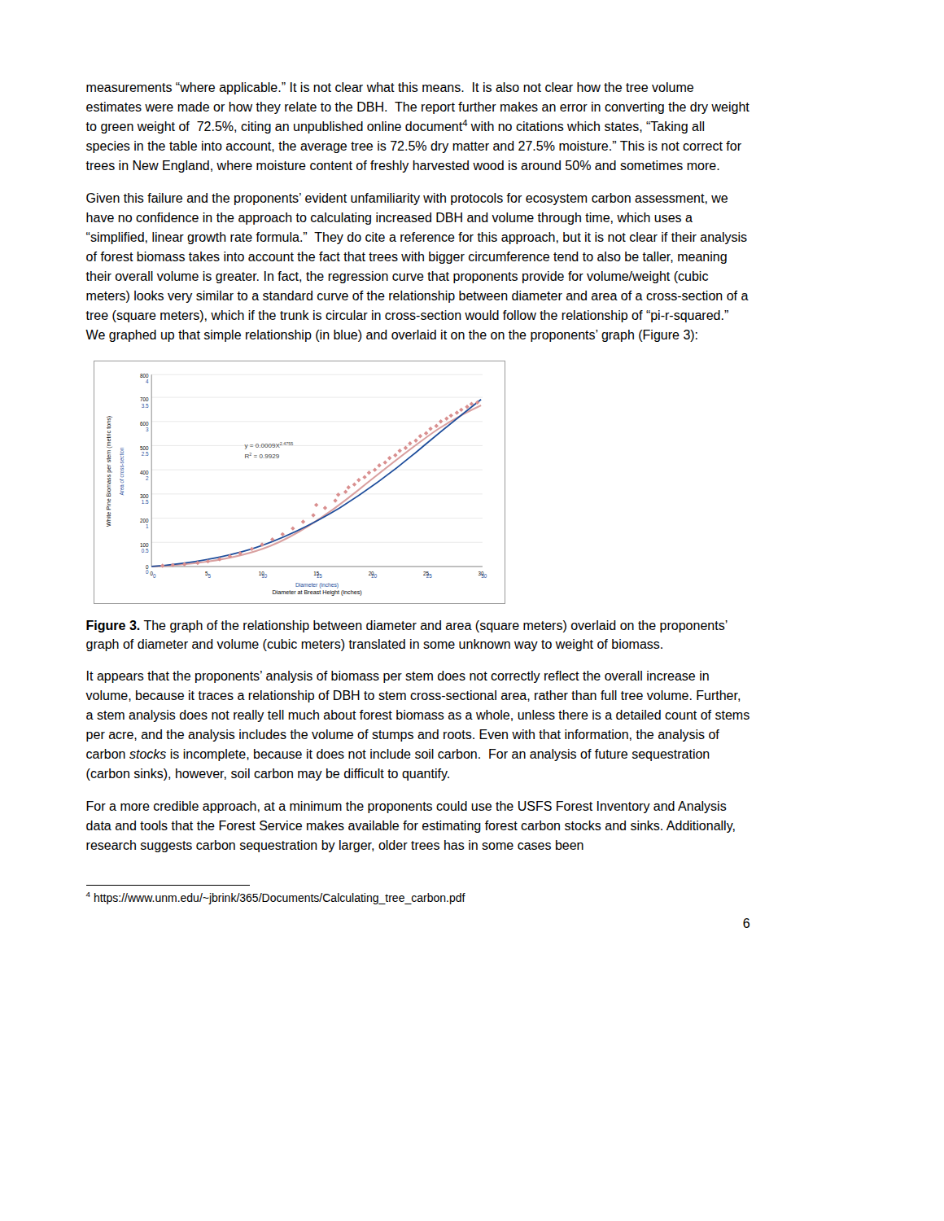measurements “where applicable.” It is not clear what this means. It is also not clear how the tree volume estimates were made or how they relate to the DBH. The report further makes an error in converting the dry weight to green weight of 72.5%, citing an unpublished online document4 with no citations which states, “Taking all species in the table into account, the average tree is 72.5% dry matter and 27.5% moisture.” This is not correct for trees in New England, where moisture content of freshly harvested wood is around 50% and sometimes more.
Given this failure and the proponents’ evident unfamiliarity with protocols for ecosystem carbon assessment, we have no confidence in the approach to calculating increased DBH and volume through time, which uses a “simplified, linear growth rate formula.” They do cite a reference for this approach, but it is not clear if their analysis of forest biomass takes into account the fact that trees with bigger circumference tend to also be taller, meaning their overall volume is greater. In fact, the regression curve that proponents provide for volume/weight (cubic meters) looks very similar to a standard curve of the relationship between diameter and area of a cross-section of a tree (square meters), which if the trunk is circular in cross-section would follow the relationship of “pi-r-squared.” We graphed up that simple relationship (in blue) and overlaid it on the on the proponents’ graph (Figure 3):
800 700 600 500 400 300 200 100 0 4 3.5 3 2.5 2 1.5 1 0.5 0 White Pine Biomass per stem (metric tons) Area of cross-section 0 5 10 15 20 25 30 0 5 10 15 20 25 30 Diameter (inches) Diameter at Breast Height (inches) y = 0.0009X2.4755 R2 = 0.9929
Figure 3. The graph of the relationship between diameter and area (square meters) overlaid on the proponents’ graph of diameter and volume (cubic meters) translated in some unknown way to weight of biomass.
It appears that the proponents’ analysis of biomass per stem does not correctly reflect the overall increase in volume, because it traces a relationship of DBH to stem cross-sectional area, rather than full tree volume. Further, a stem analysis does not really tell much about forest biomass as a whole, unless there is a detailed count of stems per acre, and the analysis includes the volume of stumps and roots. Even with that information, the analysis of carbon stocks is incomplete, because it does not include soil carbon. For an analysis of future sequestration (carbon sinks), however, soil carbon may be difficult to quantify.
For a more credible approach, at a minimum the proponents could use the USFS Forest Inventory and Analysis data and tools that the Forest Service makes available for estimating forest carbon stocks and sinks. Additionally, research suggests carbon sequestration by larger, older trees has in some cases been
4 https://www.unm.edu/~jbrink/365/Documents/Calculating_tree_carbon.pdf
6